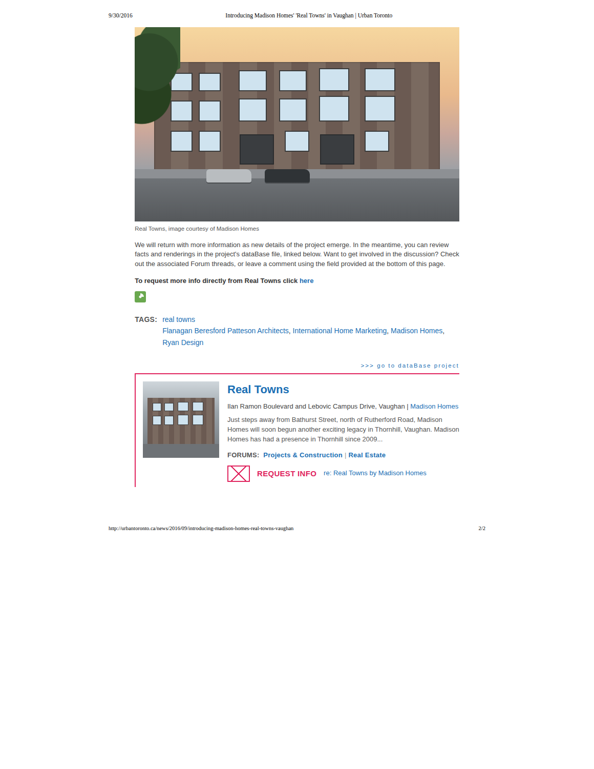9/30/2016
Introducing Madison Homes' 'Real Towns' in Vaughan | Urban Toronto
Real Towns, image courtesy of Madison Homes
We will return with more information as new details of the project emerge. In the meantime, you can review facts and renderings in the project's dataBase file, linked below. Want to get involved in the discussion? Check out the associated Forum threads, or leave a comment using the field provided at the bottom of this page.
To request more info directly from Real Towns click here
TAGS:
real towns
Flanagan Beresford Patteson Architects, International Home Marketing, Madison Homes, Ryan Design
>>> go to dataBase project
Real Towns
Ilan Ramon Boulevard and Lebovic Campus Drive, Vaughan | Madison Homes
Just steps away from Bathurst Street, north of Rutherford Road, Madison Homes will soon begun another exciting legacy in Thornhill, Vaughan. Madison Homes has had a presence in Thornhill since 2009...
FORUMS: Projects & Construction | Real Estate
REQUEST INFO
re: Real Towns by Madison Homes
http://urbantoronto.ca/news/2016/09/introducing-madison-homes-real-towns-vaughan 2/2